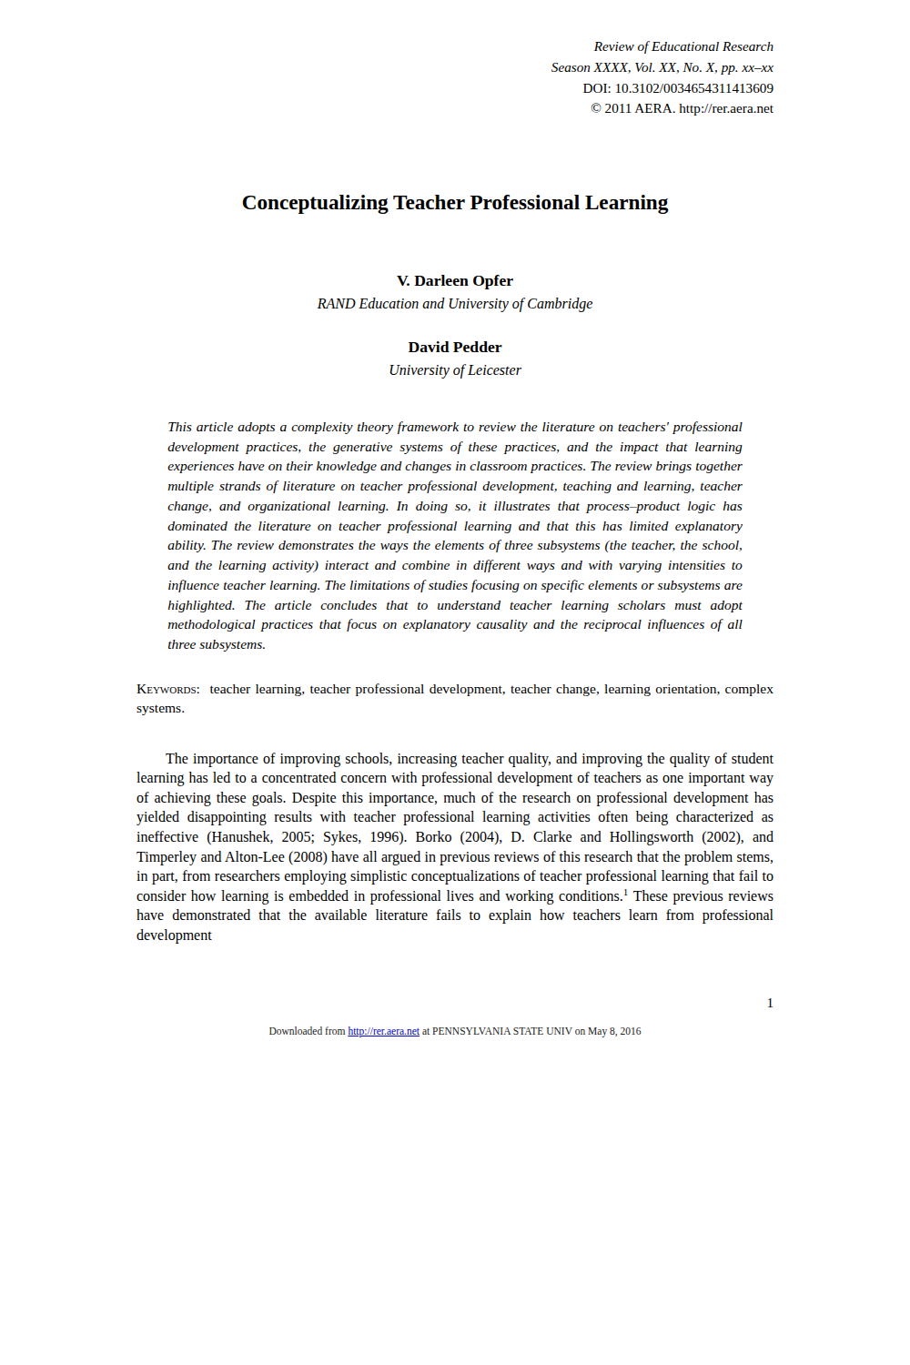Review of Educational Research
Season XXXX, Vol. XX, No. X, pp. xx–xx
DOI: 10.3102/0034654311413609
© 2011 AERA. http://rer.aera.net
Conceptualizing Teacher Professional Learning
V. Darleen Opfer
RAND Education and University of Cambridge
David Pedder
University of Leicester
This article adopts a complexity theory framework to review the literature on teachers' professional development practices, the generative systems of these practices, and the impact that learning experiences have on their knowledge and changes in classroom practices. The review brings together multiple strands of literature on teacher professional development, teaching and learning, teacher change, and organizational learning. In doing so, it illustrates that process–product logic has dominated the literature on teacher professional learning and that this has limited explanatory ability. The review demonstrates the ways the elements of three subsystems (the teacher, the school, and the learning activity) interact and combine in different ways and with varying intensities to influence teacher learning. The limitations of studies focusing on specific elements or subsystems are highlighted. The article concludes that to understand teacher learning scholars must adopt methodological practices that focus on explanatory causality and the reciprocal influences of all three subsystems.
Keywords: teacher learning, teacher professional development, teacher change, learning orientation, complex systems.
The importance of improving schools, increasing teacher quality, and improving the quality of student learning has led to a concentrated concern with professional development of teachers as one important way of achieving these goals. Despite this importance, much of the research on professional development has yielded disappointing results with teacher professional learning activities often being characterized as ineffective (Hanushek, 2005; Sykes, 1996). Borko (2004), D. Clarke and Hollingsworth (2002), and Timperley and Alton-Lee (2008) have all argued in previous reviews of this research that the problem stems, in part, from researchers employing simplistic conceptualizations of teacher professional learning that fail to consider how learning is embedded in professional lives and working conditions.1 These previous reviews have demonstrated that the available literature fails to explain how teachers learn from professional development
1
Downloaded from http://rer.aera.net at PENNSYLVANIA STATE UNIV on May 8, 2016